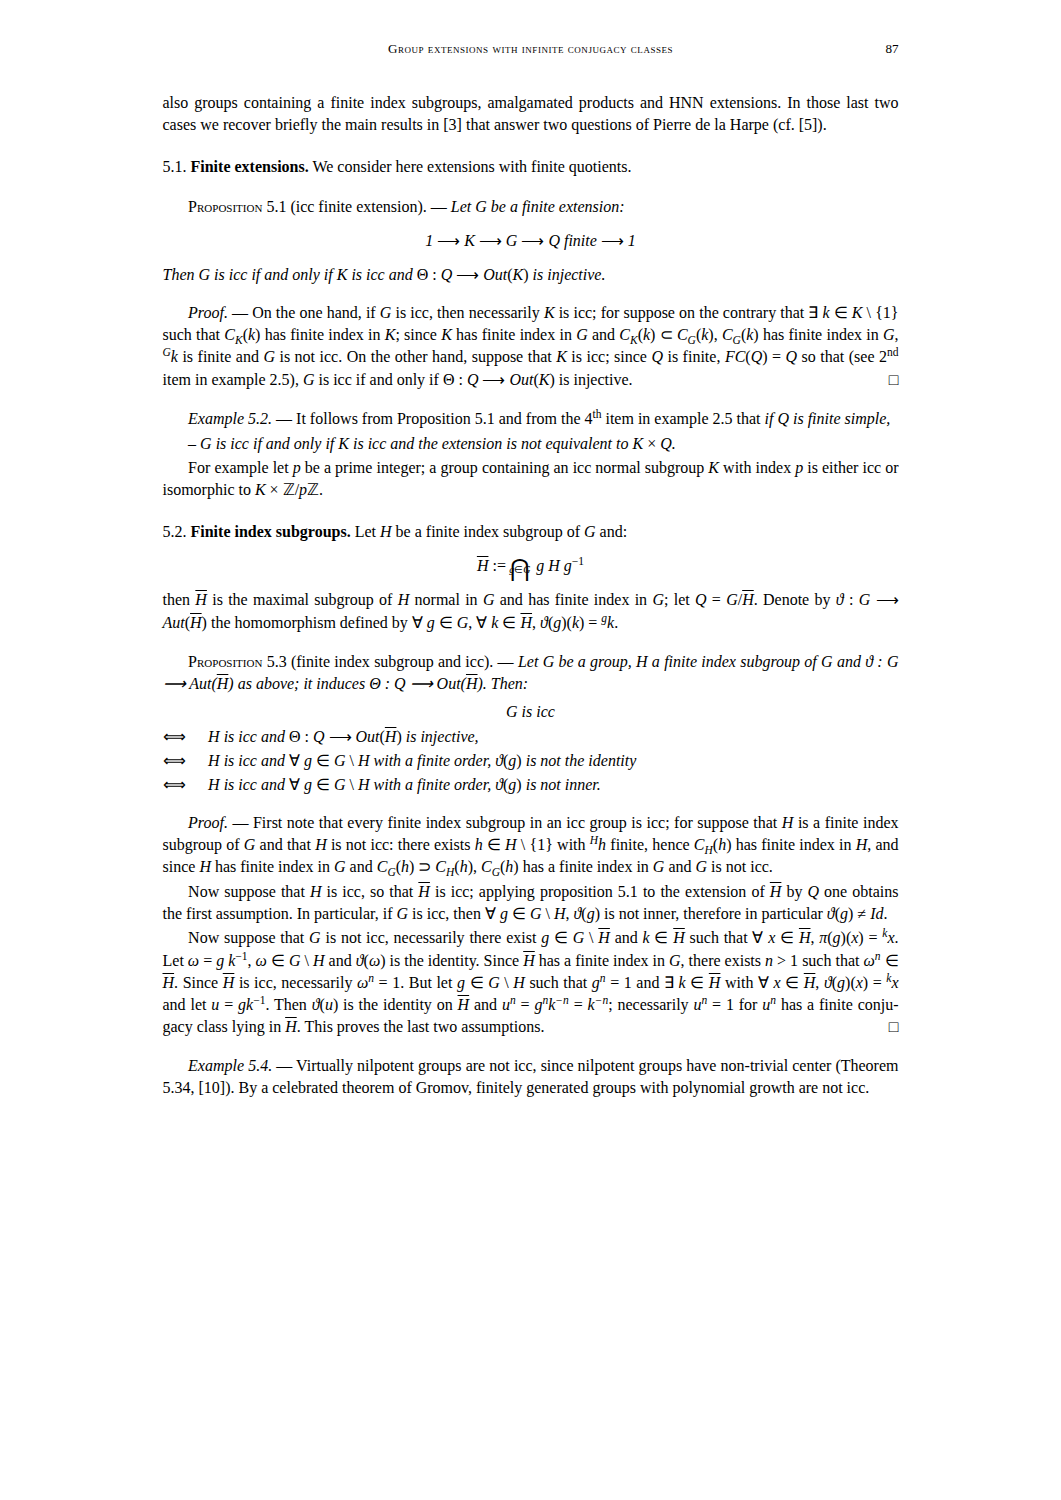Group extensions with infinite conjugacy classes 87
also groups containing a finite index subgroups, amalgamated products and HNN extensions. In those last two cases we recover briefly the main results in [3] that answer two questions of Pierre de la Harpe (cf. [5]).
5.1. Finite extensions. We consider here extensions with finite quotients.
Proposition 5.1 (icc finite extension). — Let G be a finite extension:
1 ⟶ K ⟶ G ⟶ Q finite ⟶ 1
Then G is icc if and only if K is icc and Θ : Q ⟶ Out(K) is injective.
Proof. — On the one hand, if G is icc, then necessarily K is icc; for suppose on the contrary that ∃ k ∈ K \ {1} such that CK(k) has finite index in K; since K has finite index in G and CK(k) ⊂ CG(k), CG(k) has finite index in G, Gk is finite and G is not icc. On the other hand, suppose that K is icc; since Q is finite, FC(Q) = Q so that (see 2nd item in example 2.5), G is icc if and only if Θ : Q ⟶ Out(K) is injective. □
Example 5.2. — It follows from Proposition 5.1 and from the 4th item in example 2.5 that if Q is finite simple,
– G is icc if and only if K is icc and the extension is not equivalent to K × Q.
For example let p be a prime integer; a group containing an icc normal subgroup K with index p is either icc or isomorphic to K × ℤ/p ℤ.
5.2. Finite index subgroups. Let H be a finite index subgroup of G and:
H := ⋂g∈G g H g−1
then H is the maximal subgroup of H normal in G and has finite index in G; let Q = G/H. Denote by ϑ : G ⟶ Aut(H) the homomorphism defined by ∀ g ∈ G, ∀ k ∈ H, ϑ(g)(k) = gk.
Proposition 5.3 (finite index subgroup and icc). — Let G be a group, H a finite index subgroup of G and ϑ : G ⟶ Aut(H) as above; it induces Θ : Q ⟶ Out(H). Then:
G is icc ⟺ H is icc and Θ : Q ⟶ Out(H) is injective, ⟺ H is icc and ∀ g ∈ G \ H with a finite order, ϑ(g) is not the identity ⟺ H is icc and ∀ g ∈ G \ H with a finite order, ϑ(g) is not inner.
Proof. — First note that every finite index subgroup in an icc group is icc; for suppose that H is a finite index subgroup of G and that H is not icc: there exists h ∈ H \ {1} with Hh finite, hence CH(h) has finite index in H, and since H has finite index in G and CG(h) ⊃ CH(h), CG(h) has a finite index in G and G is not icc.
Now suppose that H is icc, so that H is icc; applying proposition 5.1 to the extension of H by Q one obtains the first assumption. In particular, if G is icc, then ∀ g ∈ G \ H, ϑ(g) is not inner, therefore in particular ϑ(g) ≠ Id.
Now suppose that G is not icc, necessarily there exist g ∈ G \ H and k ∈ H such that ∀ x ∈ H, π(g)(x) = kx. Let ω = g k−1, ω ∈ G \ H and ϑ(ω) is the identity. Since H has a finite index in G, there exists n > 1 such that ωn ∈ H. Since H is icc, necessarily ωn = 1. But let g ∈ G \ H such that gn = 1 and ∃ k ∈ H with ∀ x ∈ H, ϑ(g)(x) = kx and let u = gk−1. Then ϑ(u) is the identity on H and un = gnk−n = k−n; necessarily un = 1 for un has a finite conjugacy class lying in H. This proves the last two assumptions. □
Example 5.4. — Virtually nilpotent groups are not icc, since nilpotent groups have non-trivial center (Theorem 5.34, [10]). By a celebrated theorem of Gromov, finitely generated groups with polynomial growth are not icc.